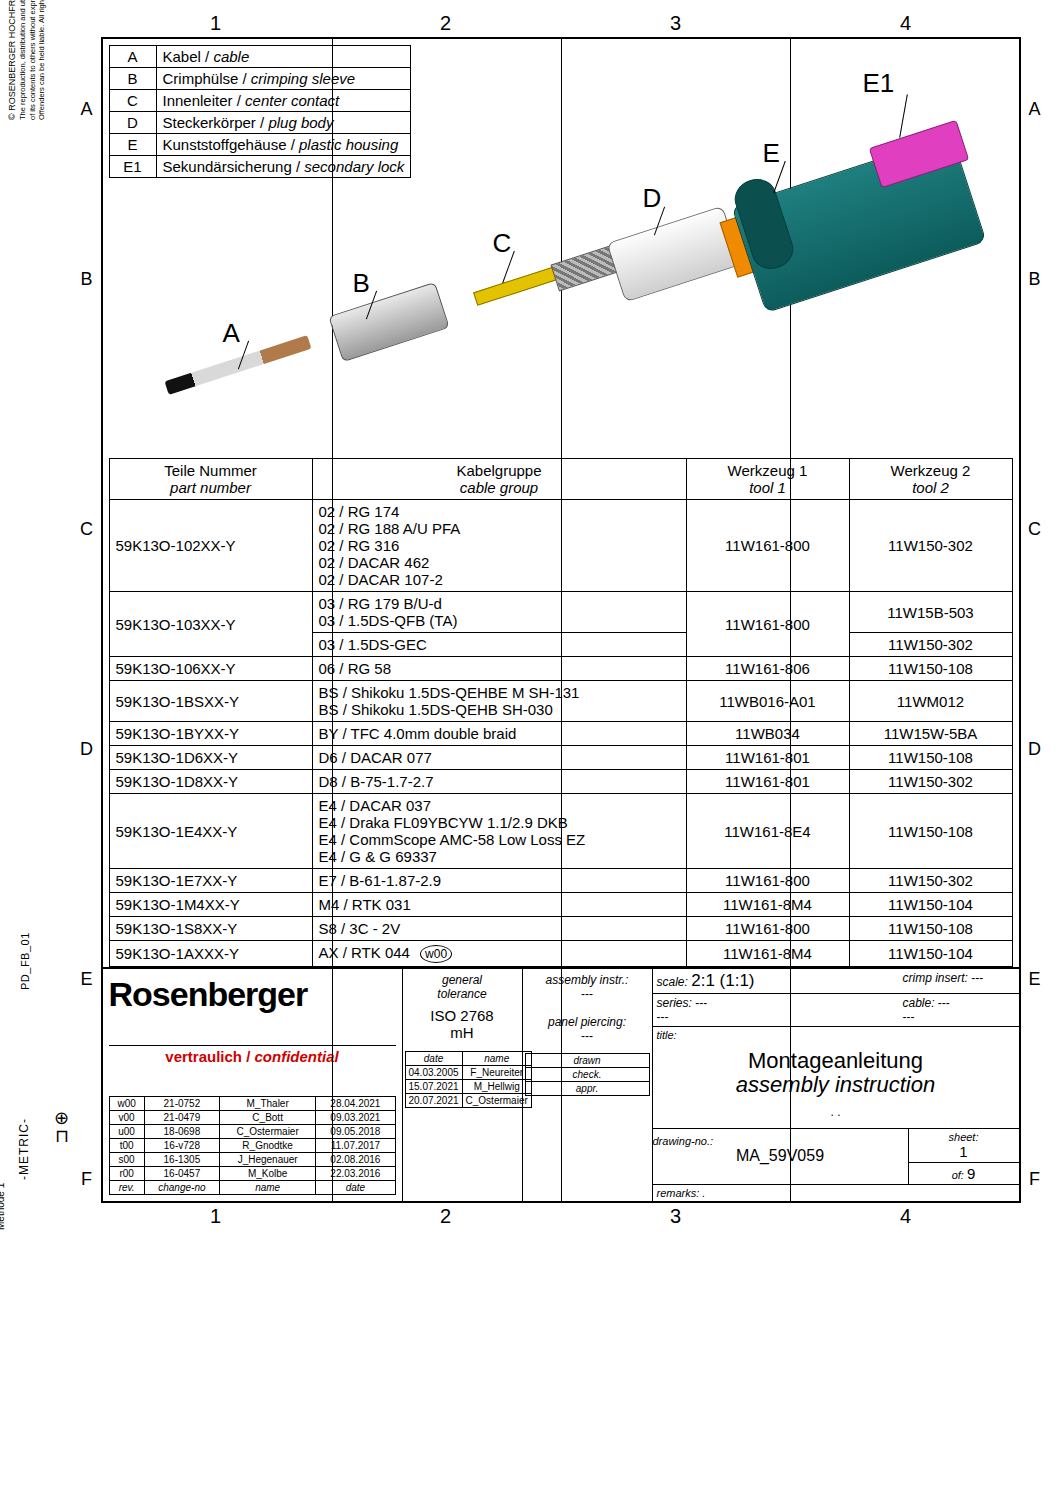1
2
3
4
© ROSENBERGER HOCHFREQUENZTECHNIK GMBH & Co. KG or THIRD PARTY
The reproduction, distribution and utilization of this document as well as the communication
of its contents to others without express authorization by the owner or rights-holder is prohibited.
Offenders can be held liable. All rights reserved in the event of the grant of patent, utility model or design.
PD_FB_01
-METRIC-
⊕
⊓
ISO-Projektion
Methode 1
A B C D E F
A B C D E F
| A | Kabel / cable |
| B | Crimphülse / crimping sleeve |
| C | Innenleiter / center contact |
| D | Steckerkörper / plug body |
| E | Kunststoffgehäuse / plastic housing |
| E1 | Sekundärsicherung / secondary lock |
A
B
C
D
E
E1
| Teile Nummer part number | Kabelgruppe cable group | Werkzeug 1 tool 1 | Werkzeug 2 tool 2 |
| --- | --- | --- | --- |
| 59K13O-102XX-Y | 02 / RG 174 02 / RG 188 A/U PFA 02 / RG 316 02 / DACAR 462 02 / DACAR 107-2 | 11W161-800 | 11W150-302 |
| 59K13O-103XX-Y | 03 / RG 179 B/U-d 03 / 1.5DS-QFB (TA) | 11W161-800 | 11W15B-503 |
| 03 / 1.5DS-GEC | 11W150-302 |
| 59K13O-106XX-Y | 06 / RG 58 | 11W161-806 | 11W150-108 |
| 59K13O-1BSXX-Y | BS / Shikoku 1.5DS-QEHBE M SH-131 BS / Shikoku 1.5DS-QEHB SH-030 | 11WB016-A01 | 11WM012 |
| 59K13O-1BYXX-Y | BY / TFC 4.0mm double braid | 11WB034 | 11W15W-5BA |
| 59K13O-1D6XX-Y | D6 / DACAR 077 | 11W161-801 | 11W150-108 |
| 59K13O-1D8XX-Y | D8 / B-75-1.7-2.7 | 11W161-801 | 11W150-302 |
| 59K13O-1E4XX-Y | E4 / DACAR 037 E4 / Draka FL09YBCYW 1.1/2.9 DKB E4 / CommScope AMC-58 Low Loss EZ E4 / G & G 69337 | 11W161-8E4 | 11W150-108 |
| 59K13O-1E7XX-Y | E7 / B-61-1.87-2.9 | 11W161-800 | 11W150-302 |
| 59K13O-1M4XX-Y | M4 / RTK 031 | 11W161-8M4 | 11W150-104 |
| 59K13O-1S8XX-Y | S8 / 3C - 2V | 11W161-800 | 11W150-108 |
| 59K13O-1AXXX-Y | AX / RTK 044 w00 | 11W161-8M4 | 11W150-104 |
Rosenberger
vertraulich / confidential
| w00 | 21-0752 | M_Thaler | 28.04.2021 |
| v00 | 21-0479 | C_Bott | 09.03.2021 |
| u00 | 18-0698 | C_Ostermaier | 09.05.2018 |
| t00 | 16-v728 | R_Gnodtke | 11.07.2017 |
| s00 | 16-1305 | J_Hegenauer | 02.08.2016 |
| r00 | 16-0457 | M_Kolbe | 22.03.2016 |
| rev. | change-no | name | date |
general
tolerance
ISO 2768
mH
| date | name |
| --- | --- |
| 04.03.2005 | F_Neureiter |
| 15.07.2021 | M_Hellwig |
| 20.07.2021 | C_Ostermaier |
assembly instr.:
---
panel piercing:
---
| drawn |
| check. |
| appr. |
scale: 2:1 (1:1)
crimp insert: ---
series: ---
---
cable: ---
---
title:
Montageanleitung
assembly instruction
. .
drawing-no.:
MA_59V059
sheet:
1
of: 9
remarks: .
1
2
3
4